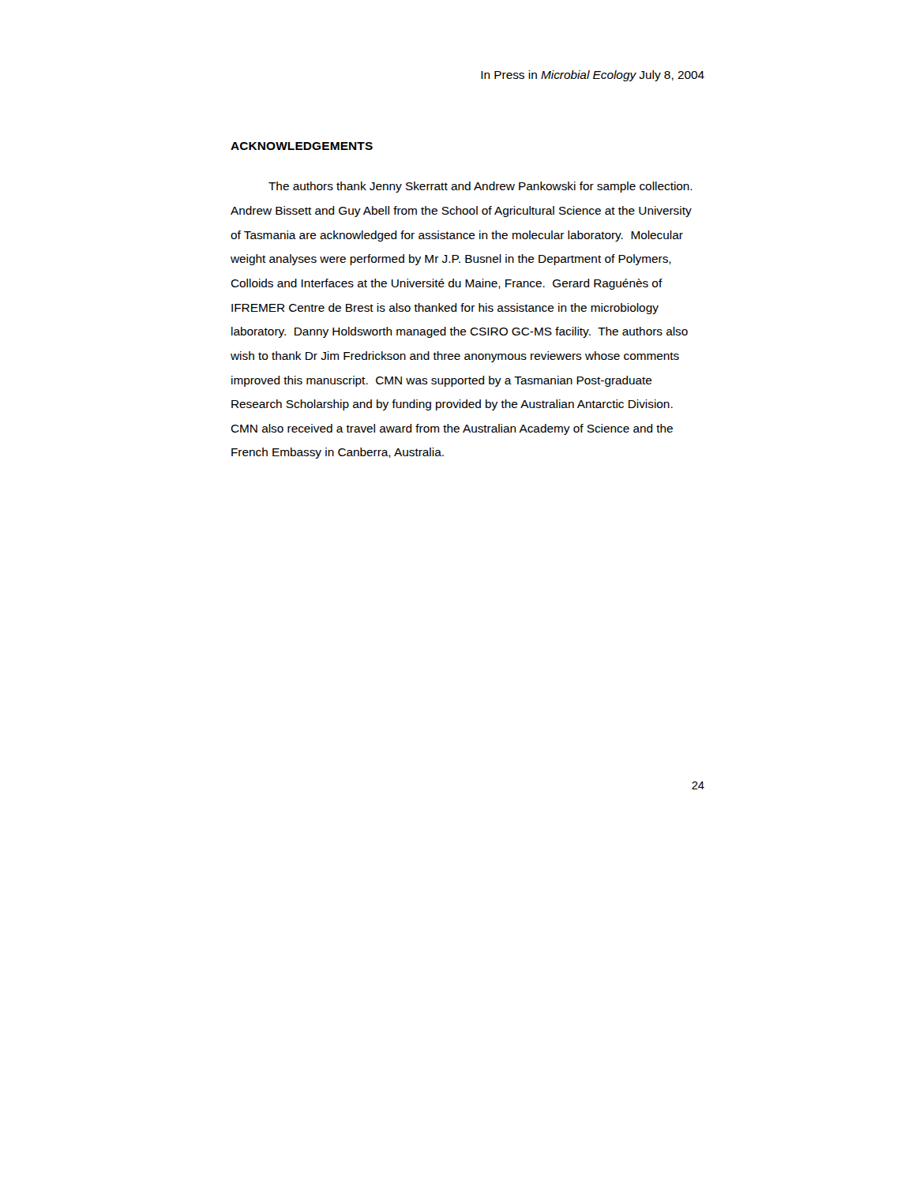In Press in Microbial Ecology July 8, 2004
ACKNOWLEDGEMENTS
The authors thank Jenny Skerratt and Andrew Pankowski for sample collection. Andrew Bissett and Guy Abell from the School of Agricultural Science at the University of Tasmania are acknowledged for assistance in the molecular laboratory. Molecular weight analyses were performed by Mr J.P. Busnel in the Department of Polymers, Colloids and Interfaces at the Université du Maine, France. Gerard Raguénès of IFREMER Centre de Brest is also thanked for his assistance in the microbiology laboratory. Danny Holdsworth managed the CSIRO GC-MS facility. The authors also wish to thank Dr Jim Fredrickson and three anonymous reviewers whose comments improved this manuscript. CMN was supported by a Tasmanian Post-graduate Research Scholarship and by funding provided by the Australian Antarctic Division. CMN also received a travel award from the Australian Academy of Science and the French Embassy in Canberra, Australia.
24